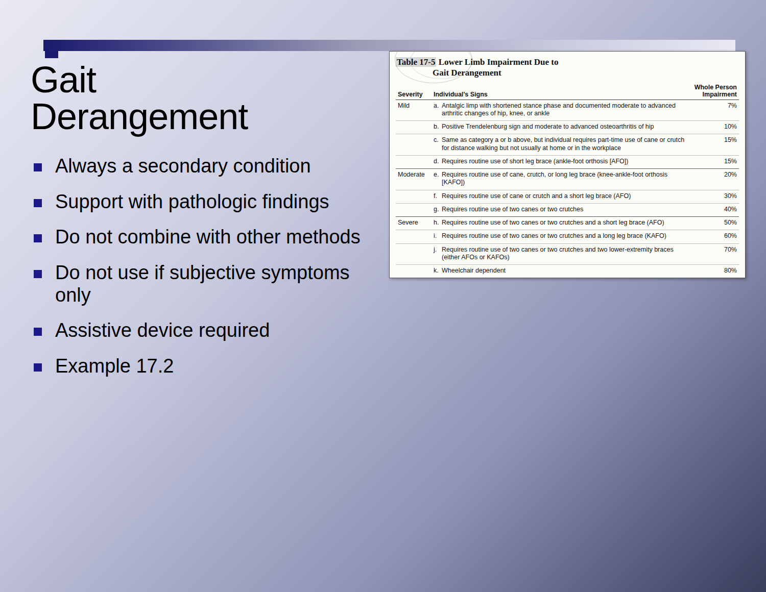Gait
Derangement
Always a secondary condition
Support with pathologic findings
Do not combine with other methods
Do not use if subjective symptoms only
Assistive device required
Example 17.2
Table 17-5 Lower Limb Impairment Due to Gait Derangement
| Severity | Individual’s Signs | Whole Person Impairment |
| --- | --- | --- |
| Mild | a. Antalgic limp with shortened stance phase and documented moderate to advanced arthritic changes of hip, knee, or ankle | 7% |
| | b. Positive Trendelenburg sign and moderate to advanced osteoarthritis of hip | 10% |
| | c. Same as category a or b above, but individual requires part-time use of cane or crutch for distance walking but not usually at home or in the workplace | 15% |
| | d. Requires routine use of short leg brace (ankle-foot orthosis [AFO]) | 15% |
| Moderate | e. Requires routine use of cane, crutch, or long leg brace (knee-ankle-foot orthosis [KAFO]) | 20% |
| | f. Requires routine use of cane or crutch and a short leg brace (AFO) | 30% |
| | g. Requires routine use of two canes or two crutches | 40% |
| Severe | h. Requires routine use of two canes or two crutches and a short leg brace (AFO) | 50% |
| | i. Requires routine use of two canes or two crutches and a long leg brace (KAFO) | 60% |
| | j. Requires routine use of two canes or two crutches and two lower-extremity braces (either AFOs or KAFOs) | 70% |
| | k. Wheelchair dependent | 80% |